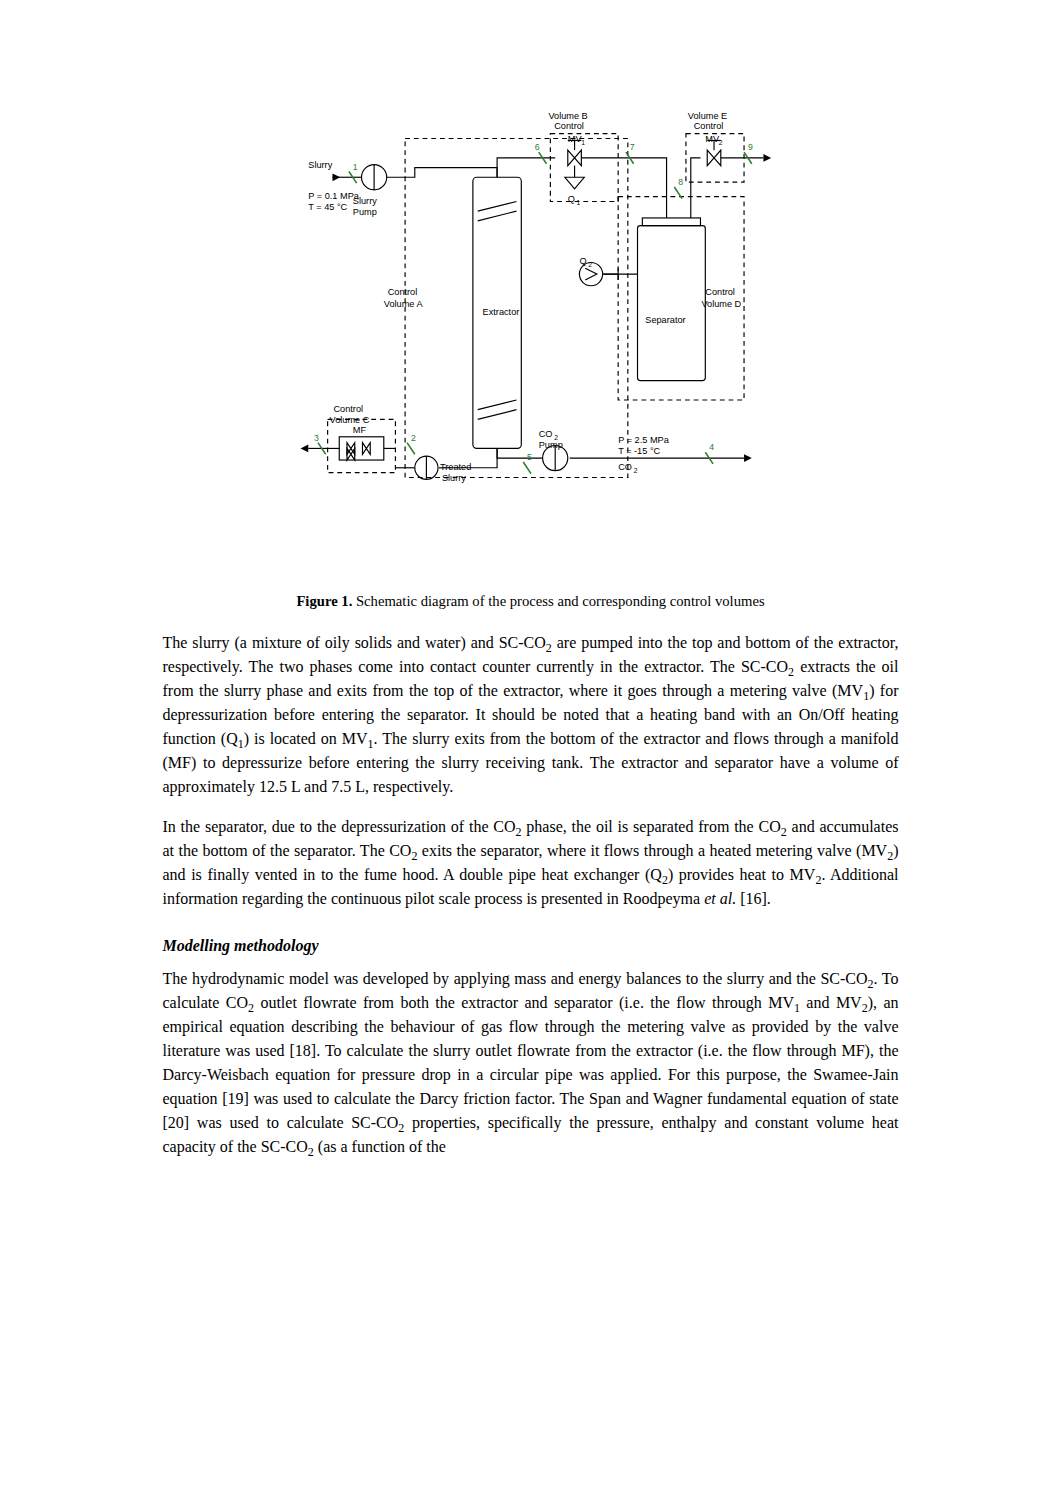Schematic diagram of the supercritical CO2 extraction pilot process Process flow diagram showing slurry feed pumped to the top of an extractor, CO2 pumped to the bottom, CO2 leaving the extractor top through metering valve MV1 with heating band Q1 into a separator, CO2 leaving the separator through heated metering valve MV2 with heat exchanger Q2, and treated slurry leaving the extractor bottom through a manifold MF. Control volumes A through E are indicated by dashed boxes, and stream numbers 1 through 9 are labelled. 1 2 3 4 5 6 7 8 9 Slurry P = 0.1 MPa T = 45 °C Slurry Pump Extractor Separator Control Volume B MV 1 Q 1 Control Volume E MV 2 Q 2 Control Volume A Control Volume D Control Volume C MF Treated Slurry CO 2 Pump P = 2.5 MPa T = -15 °C CO 2
Figure 1. Schematic diagram of the process and corresponding control volumes
The slurry (a mixture of oily solids and water) and SC-CO2 are pumped into the top and bottom of the extractor, respectively. The two phases come into contact counter currently in the extractor. The SC-CO2 extracts the oil from the slurry phase and exits from the top of the extractor, where it goes through a metering valve (MV1) for depressurization before entering the separator. It should be noted that a heating band with an On/Off heating function (Q1) is located on MV1. The slurry exits from the bottom of the extractor and flows through a manifold (MF) to depressurize before entering the slurry receiving tank. The extractor and separator have a volume of approximately 12.5 L and 7.5 L, respectively.
In the separator, due to the depressurization of the CO2 phase, the oil is separated from the CO2 and accumulates at the bottom of the separator. The CO2 exits the separator, where it flows through a heated metering valve (MV2) and is finally vented in to the fume hood. A double pipe heat exchanger (Q2) provides heat to MV2. Additional information regarding the continuous pilot scale process is presented in Roodpeyma et al. [16].
Modelling methodology
The hydrodynamic model was developed by applying mass and energy balances to the slurry and the SC-CO2. To calculate CO2 outlet flowrate from both the extractor and separator (i.e. the flow through MV1 and MV2), an empirical equation describing the behaviour of gas flow through the metering valve as provided by the valve literature was used [18]. To calculate the slurry outlet flowrate from the extractor (i.e. the flow through MF), the Darcy-Weisbach equation for pressure drop in a circular pipe was applied. For this purpose, the Swamee-Jain equation [19] was used to calculate the Darcy friction factor. The Span and Wagner fundamental equation of state [20] was used to calculate SC-CO2 properties, specifically the pressure, enthalpy and constant volume heat capacity of the SC-CO2 (as a function of the